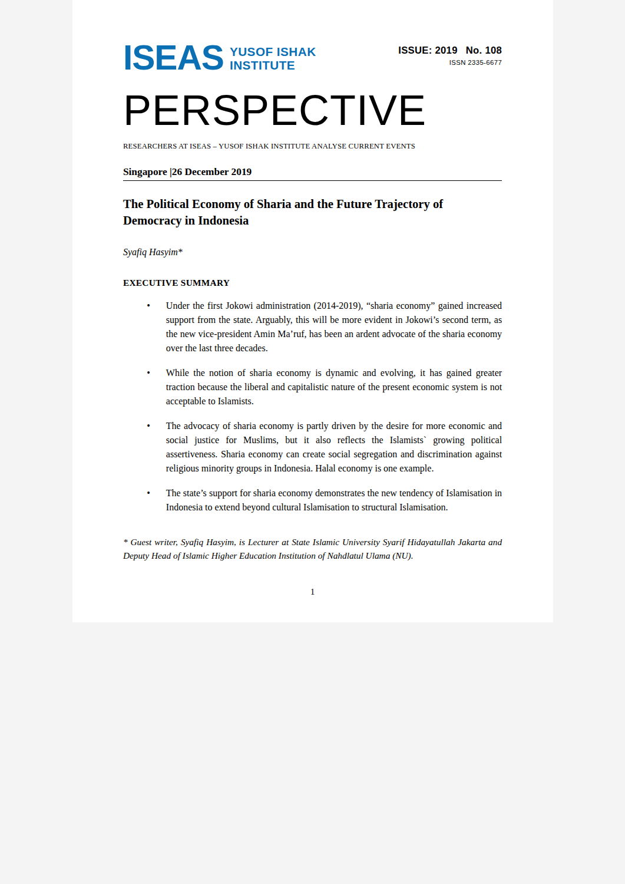ISEAS
YUSOF ISHAK
INSTITUTE
ISSUE: 2019No. 108
ISSN 2335-6677
PERSPECTIVE
RESEARCHERS AT ISEAS – YUSOF ISHAK INSTITUTE ANALYSE CURRENT EVENTS
Singapore |26 December 2019
The Political Economy of Sharia and the Future Trajectory of Democracy in Indonesia
Syafiq Hasyim*
EXECUTIVE SUMMARY
Under the first Jokowi administration (2014-2019), “sharia economy” gained increased support from the state. Arguably, this will be more evident in Jokowi’s second term, as the new vice-president Amin Ma’ruf, has been an ardent advocate of the sharia economy over the last three decades.
While the notion of sharia economy is dynamic and evolving, it has gained greater traction because the liberal and capitalistic nature of the present economic system is not acceptable to Islamists.
The advocacy of sharia economy is partly driven by the desire for more economic and social justice for Muslims, but it also reflects the Islamists` growing political assertiveness. Sharia economy can create social segregation and discrimination against religious minority groups in Indonesia. Halal economy is one example.
The state’s support for sharia economy demonstrates the new tendency of Islamisation in Indonesia to extend beyond cultural Islamisation to structural Islamisation.
* Guest writer, Syafiq Hasyim, is Lecturer at State Islamic University Syarif Hidayatullah Jakarta and Deputy Head of Islamic Higher Education Institution of Nahdlatul Ulama (NU).
1